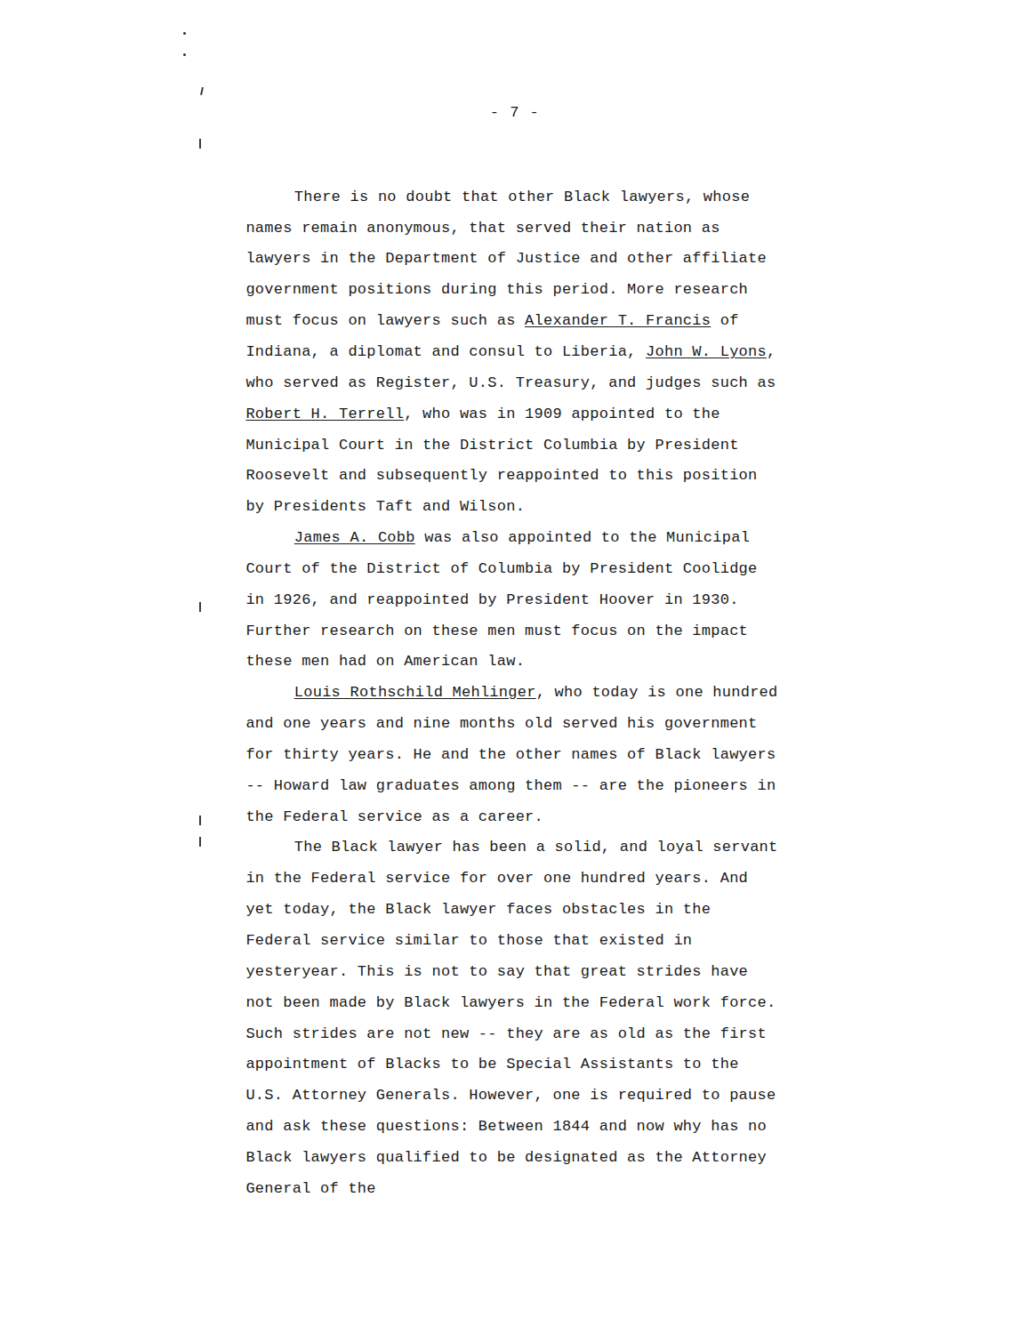- 7 -
There is no doubt that other Black lawyers, whose names remain anonymous, that served their nation as lawyers in the Department of Justice and other affiliate government positions during this period. More research must focus on lawyers such as Alexander T. Francis of Indiana, a diplomat and consul to Liberia, John W. Lyons, who served as Register, U.S. Treasury, and judges such as Robert H. Terrell, who was in 1909 appointed to the Municipal Court in the District Columbia by President Roosevelt and subsequently reappointed to this position by Presidents Taft and Wilson.
James A. Cobb was also appointed to the Municipal Court of the District of Columbia by President Coolidge in 1926, and reappointed by President Hoover in 1930. Further research on these men must focus on the impact these men had on American law.
Louis Rothschild Mehlinger, who today is one hundred and one years and nine months old served his government for thirty years. He and the other names of Black lawyers -- Howard law graduates among them -- are the pioneers in the Federal service as a career.
The Black lawyer has been a solid, and loyal servant in the Federal service for over one hundred years. And yet today, the Black lawyer faces obstacles in the Federal service similar to those that existed in yesteryear. This is not to say that great strides have not been made by Black lawyers in the Federal work force. Such strides are not new -- they are as old as the first appointment of Blacks to be Special Assistants to the U.S. Attorney Generals. However, one is required to pause and ask these questions: Between 1844 and now why has no Black lawyers qualified to be designated as the Attorney General of the